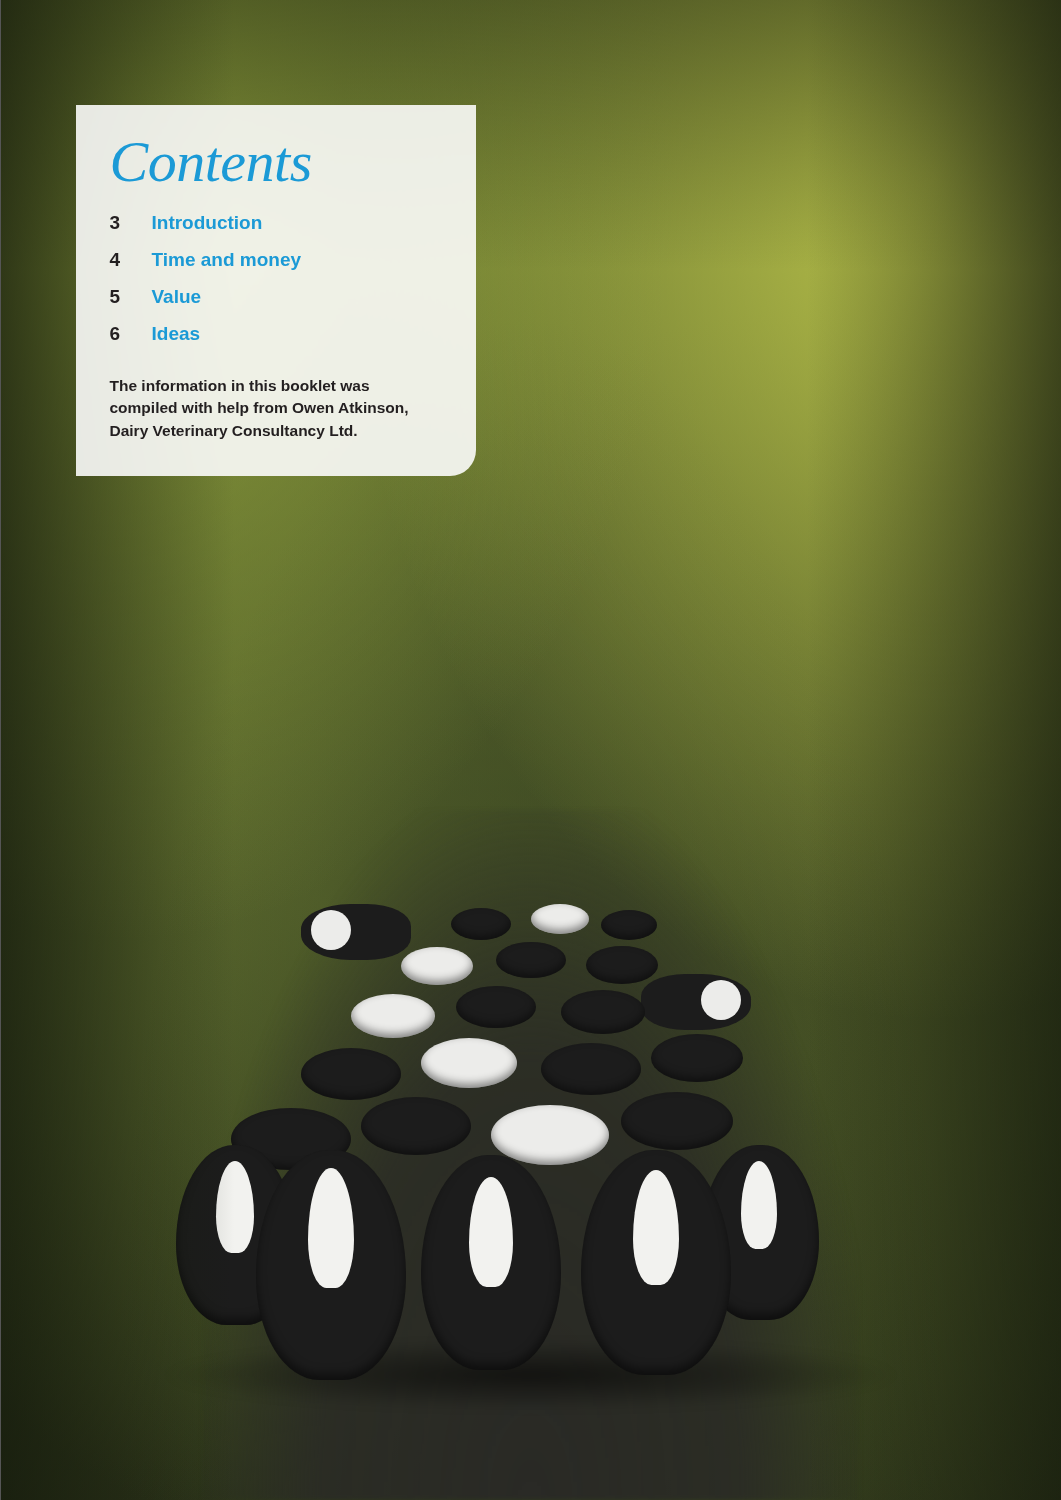Contents
3 Introduction
4 Time and money
5 Value
6 Ideas
The information in this booklet was compiled with help from Owen Atkinson, Dairy Veterinary Consultancy Ltd.